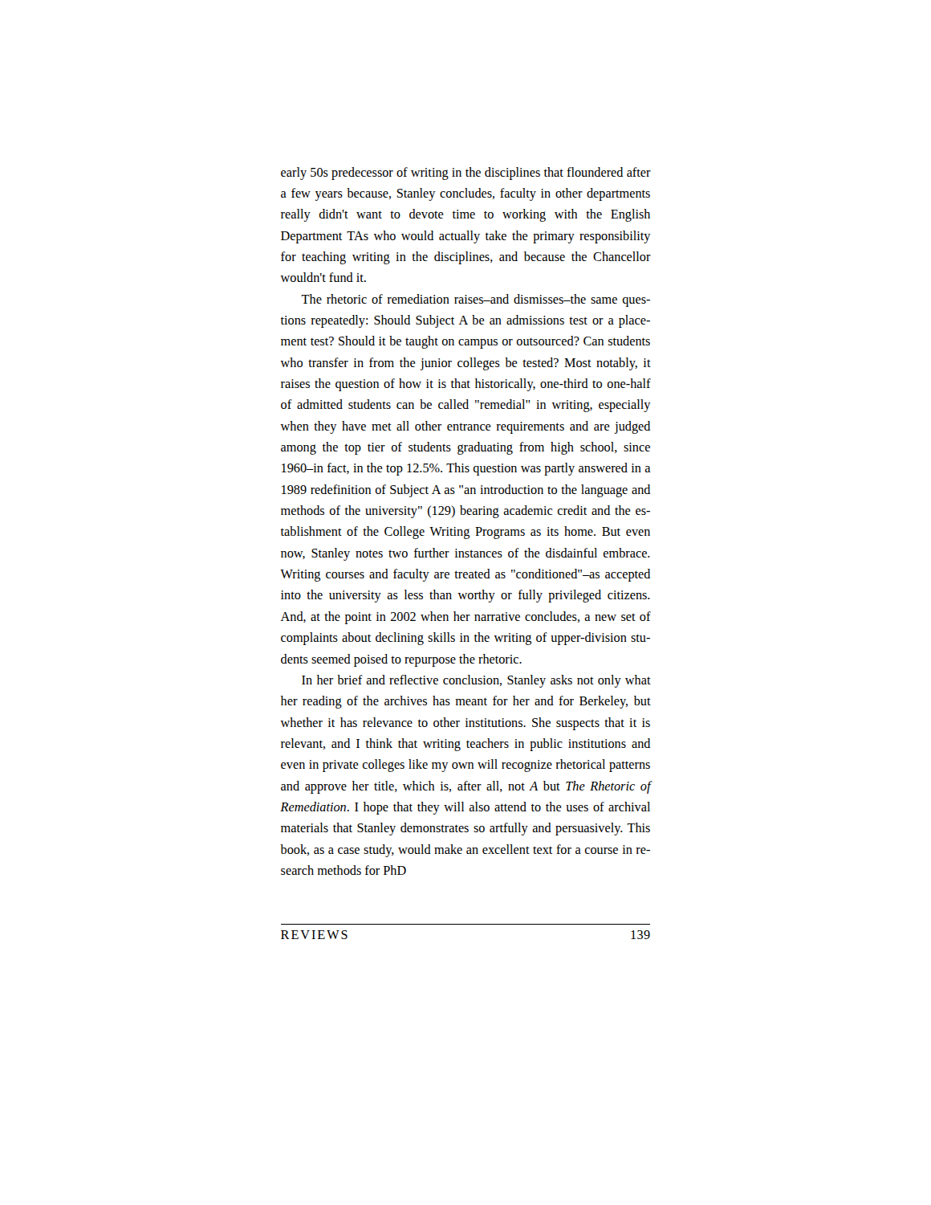early 50s predecessor of writing in the disciplines that floundered after a few years because, Stanley concludes, faculty in other departments really didn't want to devote time to working with the English Department TAs who would actually take the primary responsibility for teaching writing in the disciplines, and because the Chancellor wouldn't fund it.
The rhetoric of remediation raises–and dismisses–the same questions repeatedly: Should Subject A be an admissions test or a placement test? Should it be taught on campus or outsourced? Can students who transfer in from the junior colleges be tested? Most notably, it raises the question of how it is that historically, one-third to one-half of admitted students can be called "remedial" in writing, especially when they have met all other entrance requirements and are judged among the top tier of students graduating from high school, since 1960–in fact, in the top 12.5%. This question was partly answered in a 1989 redefinition of Subject A as "an introduction to the language and methods of the university" (129) bearing academic credit and the establishment of the College Writing Programs as its home. But even now, Stanley notes two further instances of the disdainful embrace. Writing courses and faculty are treated as "conditioned"–as accepted into the university as less than worthy or fully privileged citizens. And, at the point in 2002 when her narrative concludes, a new set of complaints about declining skills in the writing of upper-division students seemed poised to repurpose the rhetoric.
In her brief and reflective conclusion, Stanley asks not only what her reading of the archives has meant for her and for Berkeley, but whether it has relevance to other institutions. She suspects that it is relevant, and I think that writing teachers in public institutions and even in private colleges like my own will recognize rhetorical patterns and approve her title, which is, after all, not A but The Rhetoric of Remediation. I hope that they will also attend to the uses of archival materials that Stanley demonstrates so artfully and persuasively. This book, as a case study, would make an excellent text for a course in research methods for PhD
REVIEWS 139